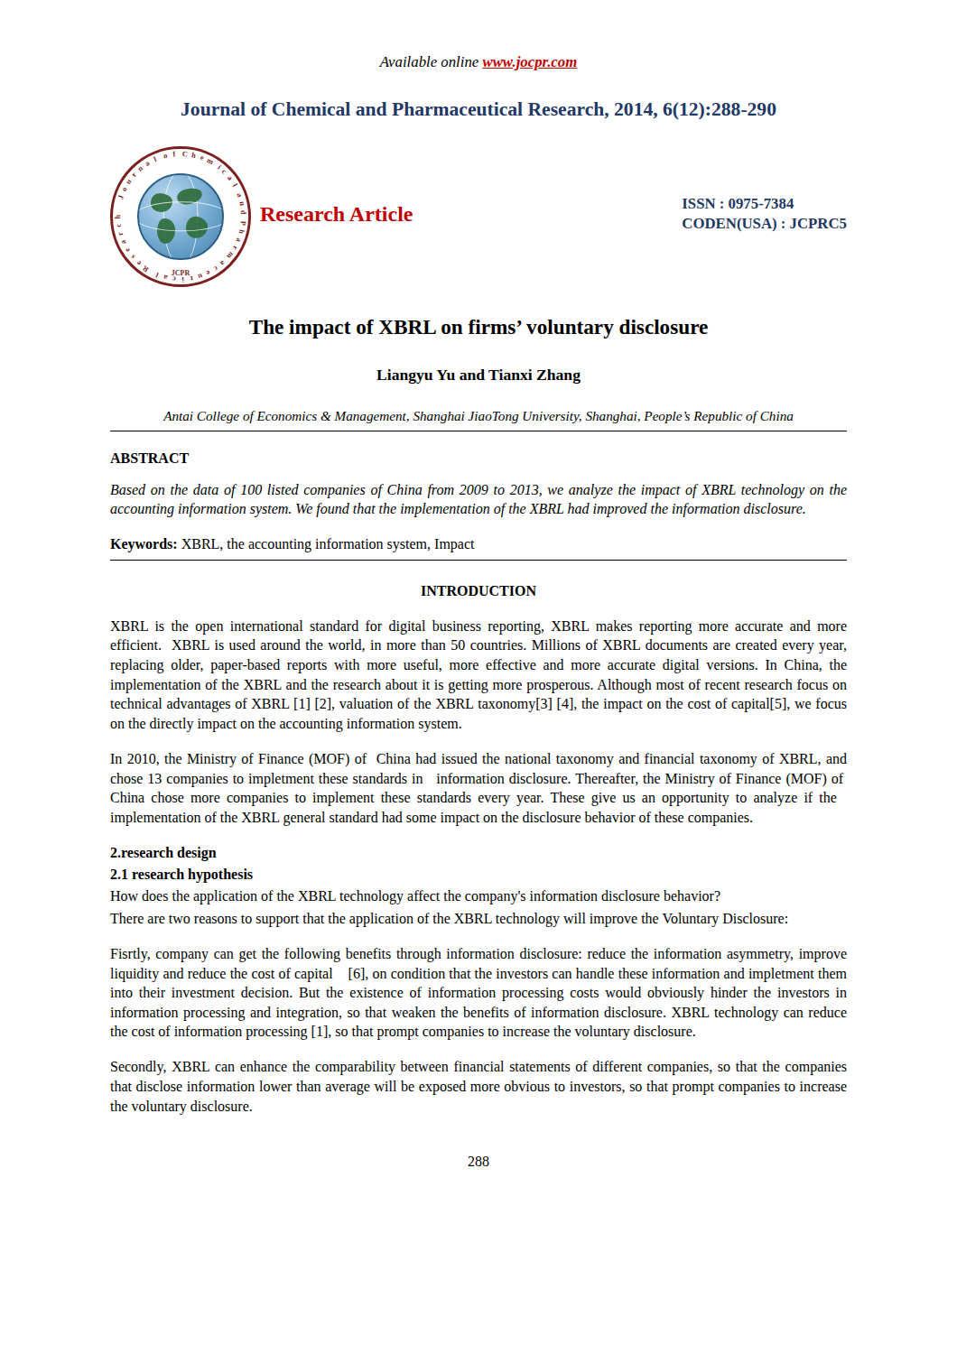Available online www.jocpr.com
Journal of Chemical and Pharmaceutical Research, 2014, 6(12):288-290
J o u r n a l o f C h e m i c a l a n d P h a r m a c e u t i c a l R e s e a r c h
JCPR
Research Article
ISSN : 0975-7384
CODEN(USA) : JCPRC5
The impact of XBRL on firms’ voluntary disclosure
Liangyu Yu and Tianxi Zhang
Antai College of Economics & Management, Shanghai JiaoTong University, Shanghai, People’s Republic of China
ABSTRACT
Based on the data of 100 listed companies of China from 2009 to 2013, we analyze the impact of XBRL technology on the accounting information system. We found that the implementation of the XBRL had improved the information disclosure.
Keywords: XBRL, the accounting information system, Impact
INTRODUCTION
XBRL is the open international standard for digital business reporting, XBRL makes reporting more accurate and more efficient. XBRL is used around the world, in more than 50 countries. Millions of XBRL documents are created every year, replacing older, paper-based reports with more useful, more effective and more accurate digital versions. In China, the implementation of the XBRL and the research about it is getting more prosperous. Although most of recent research focus on technical advantages of XBRL [1] [2], valuation of the XBRL taxonomy[3] [4], the impact on the cost of capital[5], we focus on the directly impact on the accounting information system.
In 2010, the Ministry of Finance (MOF) of China had issued the national taxonomy and financial taxonomy of XBRL, and chose 13 companies to impletment these standards in information disclosure. Thereafter, the Ministry of Finance (MOF) of China chose more companies to implement these standards every year. These give us an opportunity to analyze if the implementation of the XBRL general standard had some impact on the disclosure behavior of these companies.
2.research design
2.1 research hypothesis
How does the application of the XBRL technology affect the company's information disclosure behavior?
There are two reasons to support that the application of the XBRL technology will improve the Voluntary Disclosure:
Fisrtly, company can get the following benefits through information disclosure: reduce the information asymmetry, improve liquidity and reduce the cost of capital [6], on condition that the investors can handle these information and impletment them into their investment decision. But the existence of information processing costs would obviously hinder the investors in information processing and integration, so that weaken the benefits of information disclosure. XBRL technology can reduce the cost of information processing [1], so that prompt companies to increase the voluntary disclosure.
Secondly, XBRL can enhance the comparability between financial statements of different companies, so that the companies that disclose information lower than average will be exposed more obvious to investors, so that prompt companies to increase the voluntary disclosure.
288